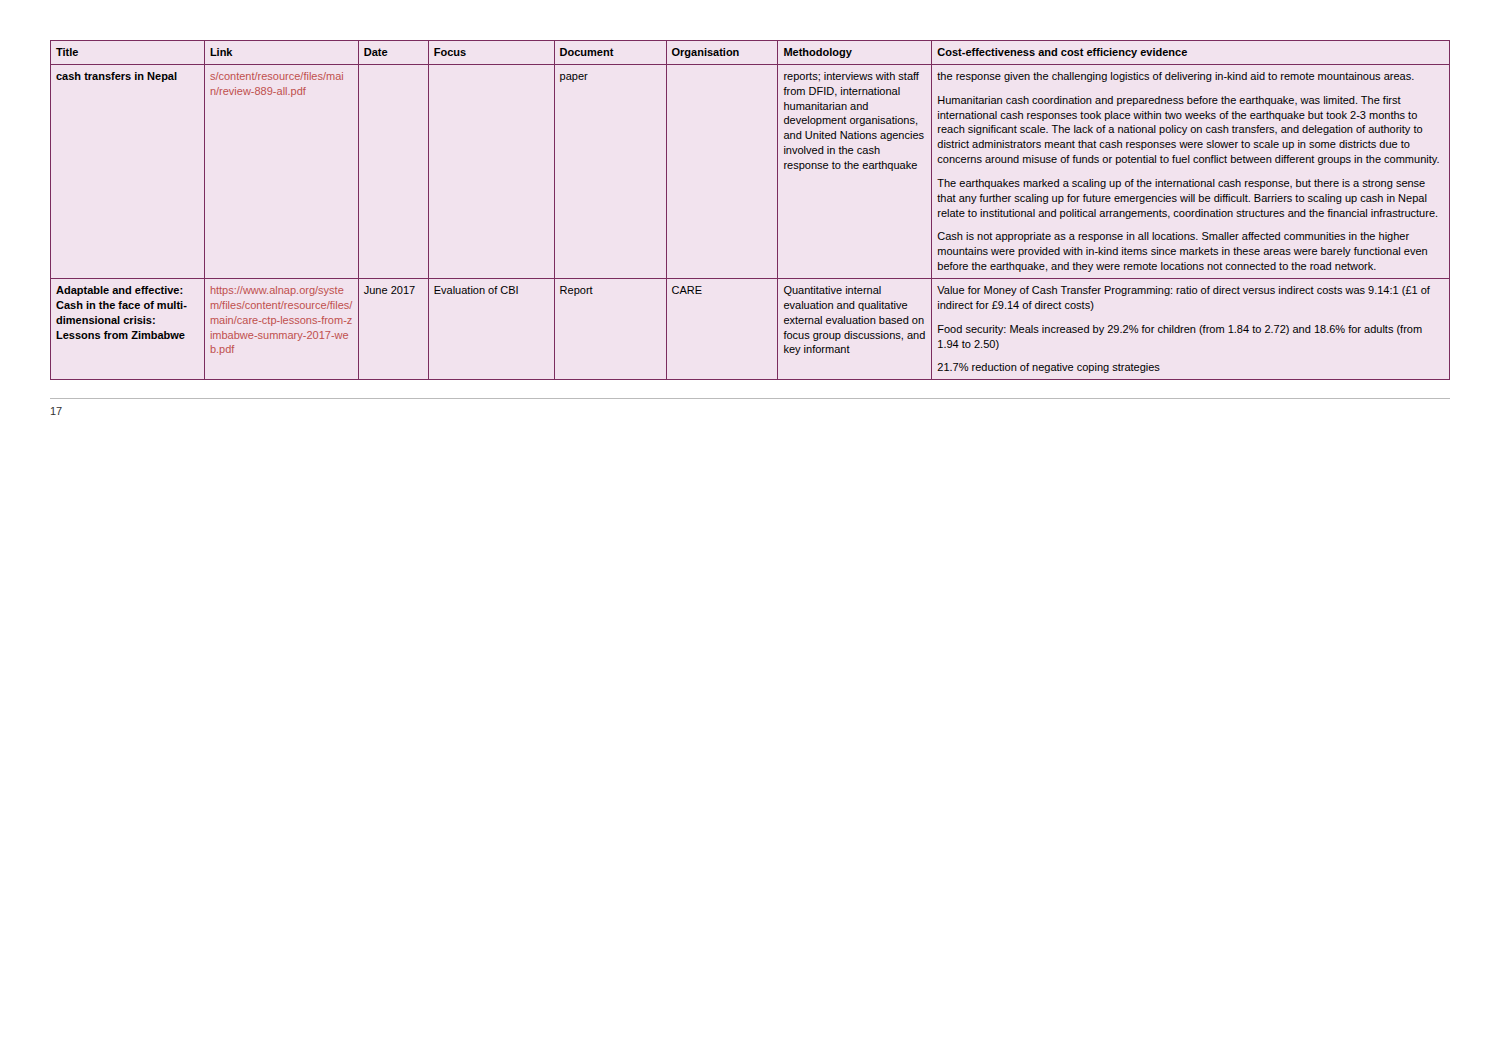| Title | Link | Date | Focus | Document | Organisation | Methodology | Cost-effectiveness and cost efficiency evidence |
| --- | --- | --- | --- | --- | --- | --- | --- |
| cash transfers in Nepal | s/content/resource/files/main/review-889-all.pdf | | | paper | | reports; interviews with staff from DFID, international humanitarian and development organisations, and United Nations agencies involved in the cash response to the earthquake | the response given the challenging logistics of delivering in-kind aid to remote mountainous areas. Humanitarian cash coordination and preparedness before the earthquake, was limited. The first international cash responses took place within two weeks of the earthquake but took 2-3 months to reach significant scale. The lack of a national policy on cash transfers, and delegation of authority to district administrators meant that cash responses were slower to scale up in some districts due to concerns around misuse of funds or potential to fuel conflict between different groups in the community. The earthquakes marked a scaling up of the international cash response, but there is a strong sense that any further scaling up for future emergencies will be difficult. Barriers to scaling up cash in Nepal relate to institutional and political arrangements, coordination structures and the financial infrastructure. Cash is not appropriate as a response in all locations. Smaller affected communities in the higher mountains were provided with in-kind items since markets in these areas were barely functional even before the earthquake, and they were remote locations not connected to the road network. |
| Adaptable and effective: Cash in the face of multi-dimensional crisis: Lessons from Zimbabwe | https://www.alnap.org/system/files/content/resource/files/main/care-ctp-lessons-from-zimbabwe-summary-2017-web.pdf | June 2017 | Evaluation of CBI | Report | CARE | Quantitative internal evaluation and qualitative external evaluation based on focus group discussions, and key informant | Value for Money of Cash Transfer Programming: ratio of direct versus indirect costs was 9.14:1 (£1 of indirect for £9.14 of direct costs) Food security: Meals increased by 29.2% for children (from 1.84 to 2.72) and 18.6% for adults (from 1.94 to 2.50) 21.7% reduction of negative coping strategies |
17